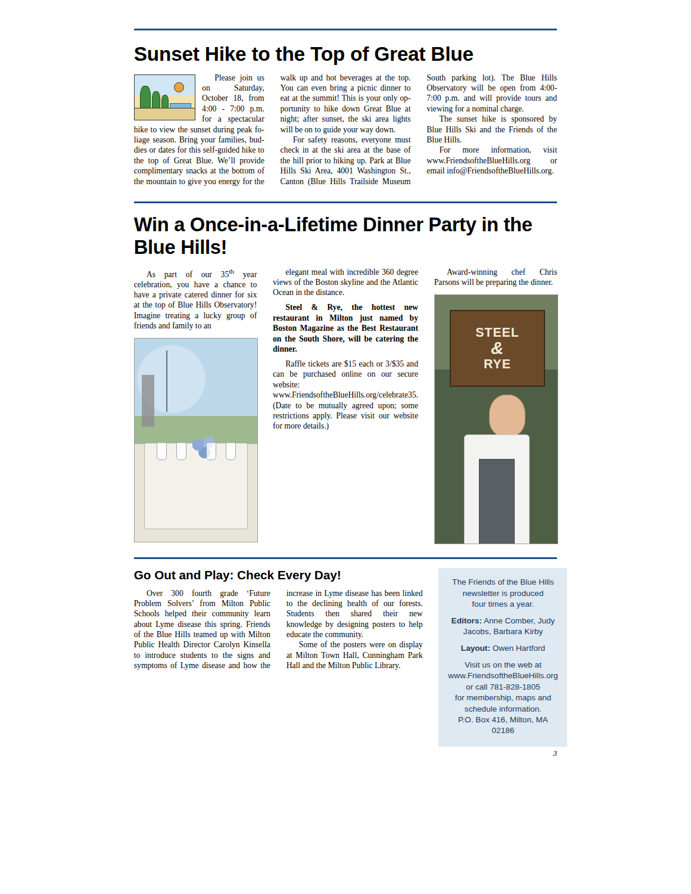Sunset Hike to the Top of Great Blue
Please join us on Saturday, October 18, from 4:00 - 7:00 p.m. for a spectacular hike to view the sunset during peak foliage season. Bring your families, buddies or dates for this self-guided hike to the top of Great Blue. We’ll provide complimentary snacks at the bottom of the mountain to give you energy for the walk up and hot beverages at the top. You can even bring a picnic dinner to eat at the summit! This is your only opportunity to hike down Great Blue at night; after sunset, the ski area lights will be on to guide your way down.
For safety reasons, everyone must check in at the ski area at the base of the hill prior to hiking up. Park at Blue Hills Ski Area, 4001 Washington St., Canton (Blue Hills Trailside Museum South parking lot). The Blue Hills Observatory will be open from 4:00-7:00 p.m. and will provide tours and viewing for a nominal charge.
The sunset hike is sponsored by Blue Hills Ski and the Friends of the Blue Hills.
For more information, visit www.FriendsoftheBlueHills.org or email info@FriendsoftheBlueHills.org.
Win a Once-in-a-Lifetime Dinner Party in the Blue Hills!
As part of our 35th year celebration, you have a chance to have a private catered dinner for six at the top of Blue Hills Observatory! Imagine treating a lucky group of friends and family to an
elegant meal with incredible 360 degree views of the Boston skyline and the Atlantic Ocean in the distance.
Steel & Rye, the hottest new restaurant in Milton just named by Boston Magazine as the Best Restaurant on the South Shore, will be catering the dinner.
Raffle tickets are $15 each or 3/$35 and can be purchased online on our secure website: www.FriendsoftheBlueHills.org/celebrate35. (Date to be mutually agreed upon; some restrictions apply. Please visit our website for more details.)
Award-winning chef Chris Parsons will be preparing the dinner.
STEEL & RYE
Go Out and Play: Check Every Day!
Over 300 fourth grade ‘Future Problem Solvers’ from Milton Public Schools helped their community learn about Lyme disease this spring. Friends of the Blue Hills teamed up with Milton Public Health Director Carolyn Kinsella to introduce students to the signs and symptoms of Lyme disease and how the increase in Lyme disease has been linked to the declining health of our forests. Students then shared their new knowledge by designing posters to help educate the community.
Some of the posters were on display at Milton Town Hall, Cunningham Park Hall and the Milton Public Library.
The Friends of the Blue Hills newsletter is produced
four times a year.
Editors: Anne Comber, Judy Jacobs, Barbara Kirby
Layout: Owen Hartford
Visit us on the web at
www.FriendsoftheBlueHills.org
or call 781-828-1805
for membership, maps and
schedule information.
P.O. Box 416, Milton, MA 02186
3